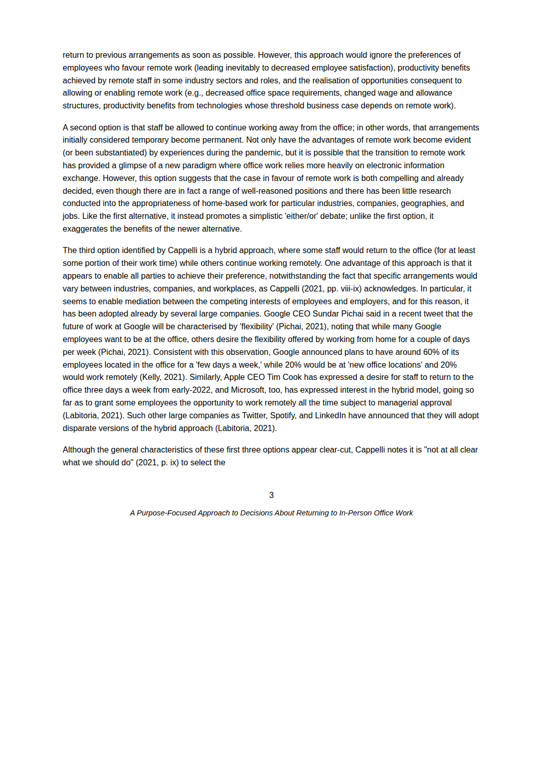return to previous arrangements as soon as possible. However, this approach would ignore the preferences of employees who favour remote work (leading inevitably to decreased employee satisfaction), productivity benefits achieved by remote staff in some industry sectors and roles, and the realisation of opportunities consequent to allowing or enabling remote work (e.g., decreased office space requirements, changed wage and allowance structures, productivity benefits from technologies whose threshold business case depends on remote work).
A second option is that staff be allowed to continue working away from the office; in other words, that arrangements initially considered temporary become permanent. Not only have the advantages of remote work become evident (or been substantiated) by experiences during the pandemic, but it is possible that the transition to remote work has provided a glimpse of a new paradigm where office work relies more heavily on electronic information exchange. However, this option suggests that the case in favour of remote work is both compelling and already decided, even though there are in fact a range of well-reasoned positions and there has been little research conducted into the appropriateness of home-based work for particular industries, companies, geographies, and jobs. Like the first alternative, it instead promotes a simplistic 'either/or' debate; unlike the first option, it exaggerates the benefits of the newer alternative.
The third option identified by Cappelli is a hybrid approach, where some staff would return to the office (for at least some portion of their work time) while others continue working remotely. One advantage of this approach is that it appears to enable all parties to achieve their preference, notwithstanding the fact that specific arrangements would vary between industries, companies, and workplaces, as Cappelli (2021, pp. viii-ix) acknowledges. In particular, it seems to enable mediation between the competing interests of employees and employers, and for this reason, it has been adopted already by several large companies. Google CEO Sundar Pichai said in a recent tweet that the future of work at Google will be characterised by 'flexibility' (Pichai, 2021), noting that while many Google employees want to be at the office, others desire the flexibility offered by working from home for a couple of days per week (Pichai, 2021). Consistent with this observation, Google announced plans to have around 60% of its employees located in the office for a 'few days a week,' while 20% would be at 'new office locations' and 20% would work remotely (Kelly, 2021). Similarly, Apple CEO Tim Cook has expressed a desire for staff to return to the office three days a week from early-2022, and Microsoft, too, has expressed interest in the hybrid model, going so far as to grant some employees the opportunity to work remotely all the time subject to managerial approval (Labitoria, 2021). Such other large companies as Twitter, Spotify, and LinkedIn have announced that they will adopt disparate versions of the hybrid approach (Labitoria, 2021).
Although the general characteristics of these first three options appear clear-cut, Cappelli notes it is "not at all clear what we should do" (2021, p. ix) to select the
3
A Purpose-Focused Approach to Decisions About Returning to In-Person Office Work